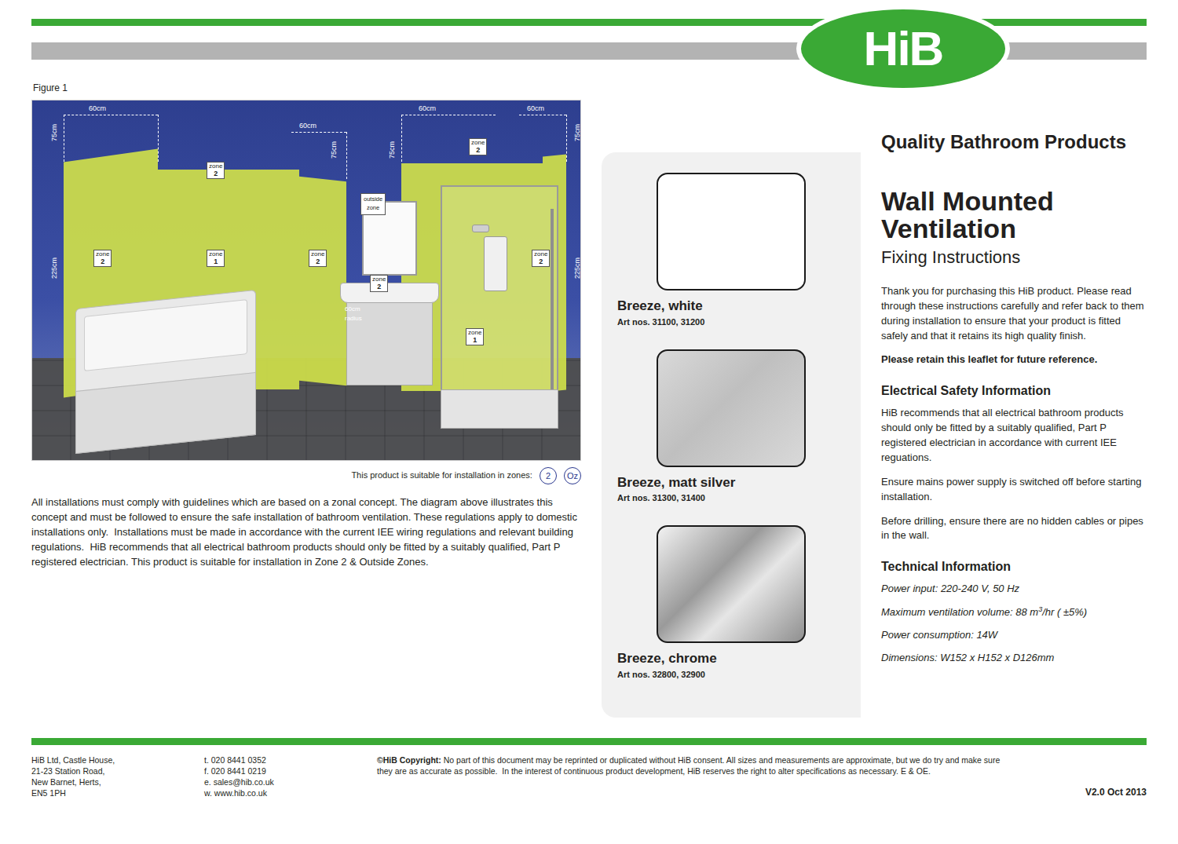Hi B
Figure 1
60cm
60cm
60cm
60cm
75cm
75cm
75cm
75cm
225cm
225cm
zone2
zone2
zone2
zone1
zone2
zone2
zone2
zone1
outside
zone
60cm
radius
This product is suitable for installation in zones: 2 Oz
All installations must comply with guidelines which are based on a zonal concept. The diagram above illustrates this concept and must be followed to ensure the safe installation of bathroom ventilation. These regulations apply to domestic installations only. Installations must be made in accordance with the current IEE wiring regulations and relevant building regulations. HiB recommends that all electrical bathroom products should only be fitted by a suitably qualified, Part P registered electrician. This product is suitable for installation in Zone 2 & Outside Zones.
Breeze, white
Art nos. 31100, 31200
Breeze, matt silver
Art nos. 31300, 31400
Breeze, chrome
Art nos. 32800, 32900
Quality Bathroom Products
Wall Mounted Ventilation
Fixing Instructions
Thank you for purchasing this HiB product. Please read through these instructions carefully and refer back to them during installation to ensure that your product is fitted safely and that it retains its high quality finish.
Please retain this leaflet for future reference.
Electrical Safety Information
HiB recommends that all electrical bathroom products should only be fitted by a suitably qualified, Part P registered electrician in accordance with current IEE reguations.
Ensure mains power supply is switched off before starting installation.
Before drilling, ensure there are no hidden cables or pipes in the wall.
Technical Information
Power input: 220-240 V, 50 Hz
Maximum ventilation volume: 88 m3/hr ( ±5%)
Power consumption: 14W
Dimensions: W152 x H152 x D126mm
HiB Ltd, Castle House,
21-23 Station Road,
New Barnet, Herts,
EN5 1PH
t. 020 8441 0352
f. 020 8441 0219
e. sales@hib.co.uk
w. www.hib.co.uk
©HiB Copyright: No part of this document may be reprinted or duplicated without HiB consent. All sizes and measurements are approximate, but we do try and make sure they are as accurate as possible. In the interest of continuous product development, HiB reserves the right to alter specifications as necessary. E & OE.
V2.0 Oct 2013